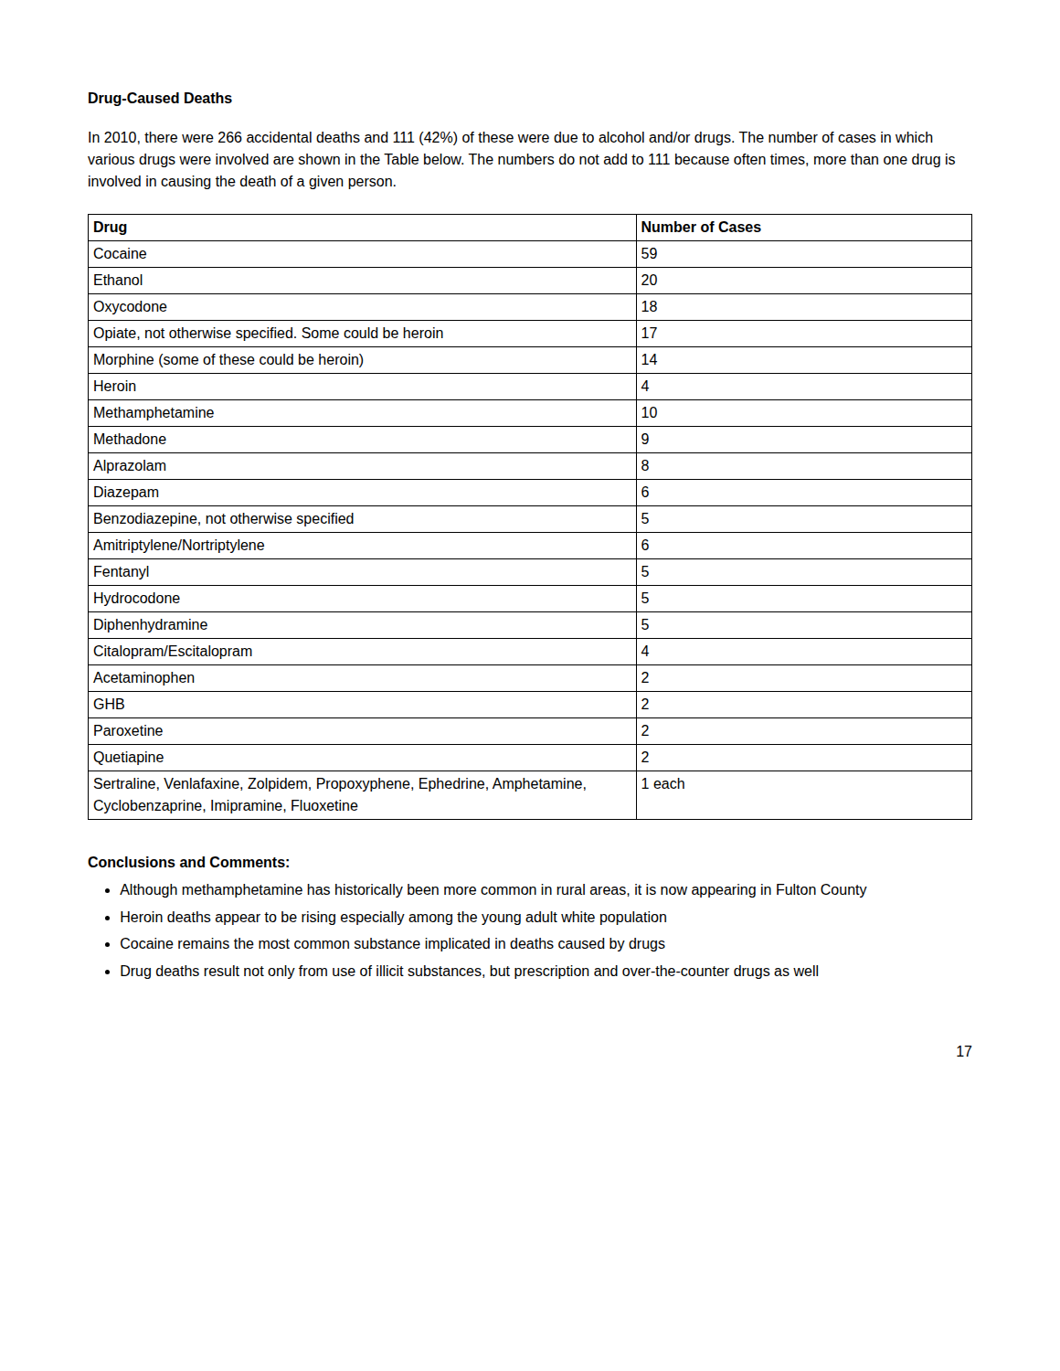Drug-Caused Deaths
In 2010, there were 266 accidental deaths and 111 (42%) of these were due to alcohol and/or drugs. The number of cases in which various drugs were involved are shown in the Table below. The numbers do not add to 111 because often times, more than one drug is involved in causing the death of a given person.
| Drug | Number of Cases |
| --- | --- |
| Cocaine | 59 |
| Ethanol | 20 |
| Oxycodone | 18 |
| Opiate, not otherwise specified. Some could be heroin | 17 |
| Morphine (some of these could be heroin) | 14 |
| Heroin | 4 |
| Methamphetamine | 10 |
| Methadone | 9 |
| Alprazolam | 8 |
| Diazepam | 6 |
| Benzodiazepine, not otherwise specified | 5 |
| Amitriptylene/Nortriptylene | 6 |
| Fentanyl | 5 |
| Hydrocodone | 5 |
| Diphenhydramine | 5 |
| Citalopram/Escitalopram | 4 |
| Acetaminophen | 2 |
| GHB | 2 |
| Paroxetine | 2 |
| Quetiapine | 2 |
| Sertraline, Venlafaxine, Zolpidem, Propoxyphene, Ephedrine, Amphetamine, Cyclobenzaprine, Imipramine, Fluoxetine | 1 each |
Conclusions and Comments:
Although methamphetamine has historically been more common in rural areas, it is now appearing in Fulton County
Heroin deaths appear to be rising especially among the young adult white population
Cocaine remains the most common substance implicated in deaths caused by drugs
Drug deaths result not only from use of illicit substances, but prescription and over-the-counter drugs as well
17